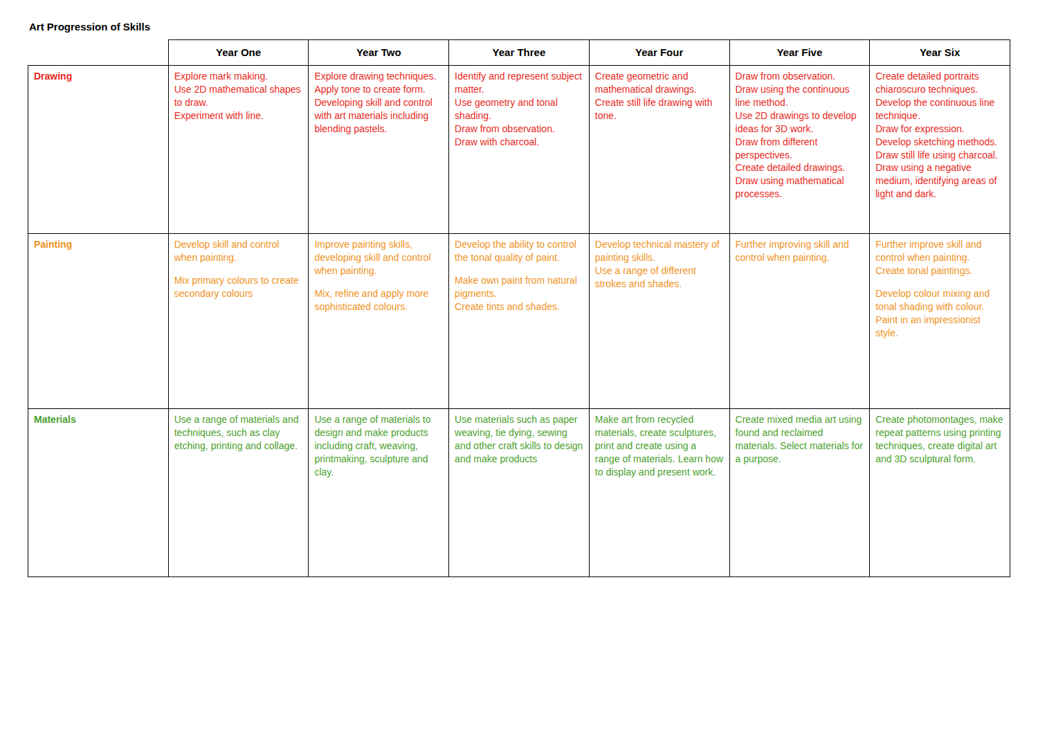Art Progression of Skills
| | Year One | Year Two | Year Three | Year Four | Year Five | Year Six |
| --- | --- | --- | --- | --- | --- | --- |
| Drawing | Explore mark making. Use 2D mathematical shapes to draw. Experiment with line. | Explore drawing techniques. Apply tone to create form. Developing skill and control with art materials including blending pastels. | Identify and represent subject matter. Use geometry and tonal shading. Draw from observation. Draw with charcoal. | Create geometric and mathematical drawings. Create still life drawing with tone. | Draw from observation. Draw using the continuous line method. Use 2D drawings to develop ideas for 3D work. Draw from different perspectives. Create detailed drawings. Draw using mathematical processes. | Create detailed portraits chiaroscuro techniques. Develop the continuous line technique. Draw for expression. Develop sketching methods. Draw still life using charcoal. Draw using a negative medium, identifying areas of light and dark. |
| Painting | Develop skill and control when painting. Mix primary colours to create secondary colours | Improve painting skills, developing skill and control when painting. Mix, refine and apply more sophisticated colours. | Develop the ability to control the tonal quality of paint. Make own paint from natural pigments. Create tints and shades. | Develop technical mastery of painting skills. Use a range of different strokes and shades. | Further improving skill and control when painting. | Further improve skill and control when painting. Create tonal paintings. Develop colour mixing and tonal shading with colour. Paint in an impressionist style. |
| Materials | Use a range of materials and techniques, such as clay etching, printing and collage. | Use a range of materials to design and make products including craft, weaving, printmaking, sculpture and clay. | Use materials such as paper weaving, tie dying, sewing and other craft skills to design and make products | Make art from recycled materials, create sculptures, print and create using a range of materials. Learn how to display and present work. | Create mixed media art using found and reclaimed materials. Select materials for a purpose. | Create photomontages, make repeat patterns using printing techniques, create digital art and 3D sculptural form. |